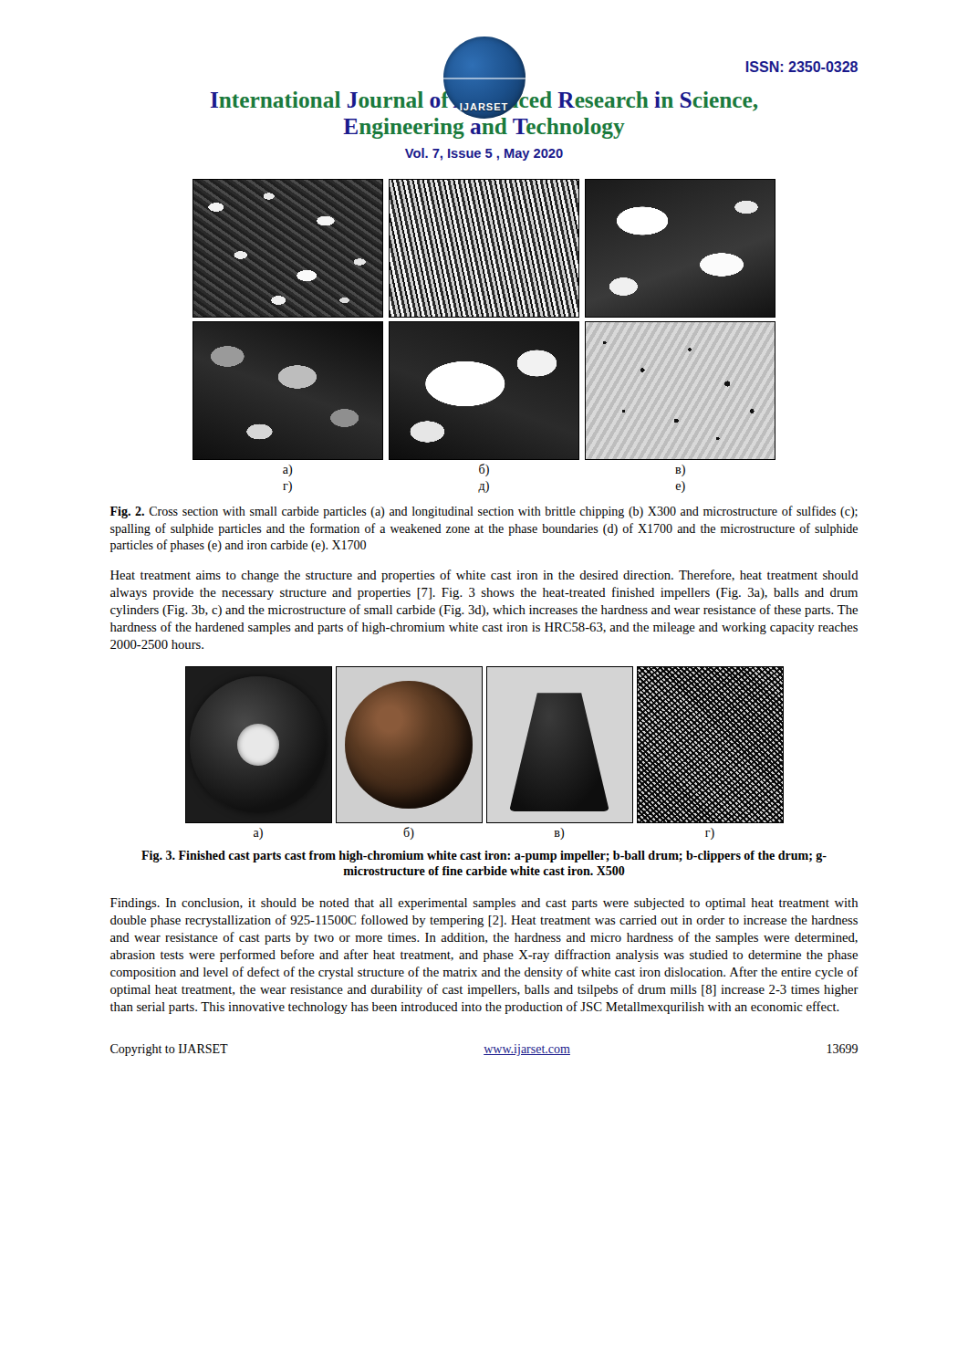ISSN: 2350-0328
International Journal of Advanced Research in Science,
Engineering and Technology
Vol. 7, Issue 5 , May 2020
а)
б)
в)
г)
д)
е)
Fig. 2. Cross section with small carbide particles (a) and longitudinal section with brittle chipping (b) X300 and microstructure of sulfides (c); spalling of sulphide particles and the formation of a weakened zone at the phase boundaries (d) of X1700 and the microstructure of sulphide particles of phases (e) and iron carbide (e). X1700
Heat treatment aims to change the structure and properties of white cast iron in the desired direction. Therefore, heat treatment should always provide the necessary structure and properties [7]. Fig. 3 shows the heat-treated finished impellers (Fig. 3a), balls and drum cylinders (Fig. 3b, c) and the microstructure of small carbide (Fig. 3d), which increases the hardness and wear resistance of these parts. The hardness of the hardened samples and parts of high-chromium white cast iron is HRC58-63, and the mileage and working capacity reaches 2000-2500 hours.
а)
б)
в)
г)
Fig. 3. Finished cast parts cast from high-chromium white cast iron: a-pump impeller; b-ball drum; b-clippers of the drum; g-microstructure of fine carbide white cast iron. X500
Findings. In conclusion, it should be noted that all experimental samples and cast parts were subjected to optimal heat treatment with double phase recrystallization of 925-11500C followed by tempering [2]. Heat treatment was carried out in order to increase the hardness and wear resistance of cast parts by two or more times. In addition, the hardness and micro hardness of the samples were determined, abrasion tests were performed before and after heat treatment, and phase X-ray diffraction analysis was studied to determine the phase composition and level of defect of the crystal structure of the matrix and the density of white cast iron dislocation. After the entire cycle of optimal heat treatment, the wear resistance and durability of cast impellers, balls and tsilpebs of drum mills [8] increase 2-3 times higher than serial parts. This innovative technology has been introduced into the production of JSC Metallmexqurilish with an economic effect.
Copyright to IJARSET
www.ijarset.com
13699